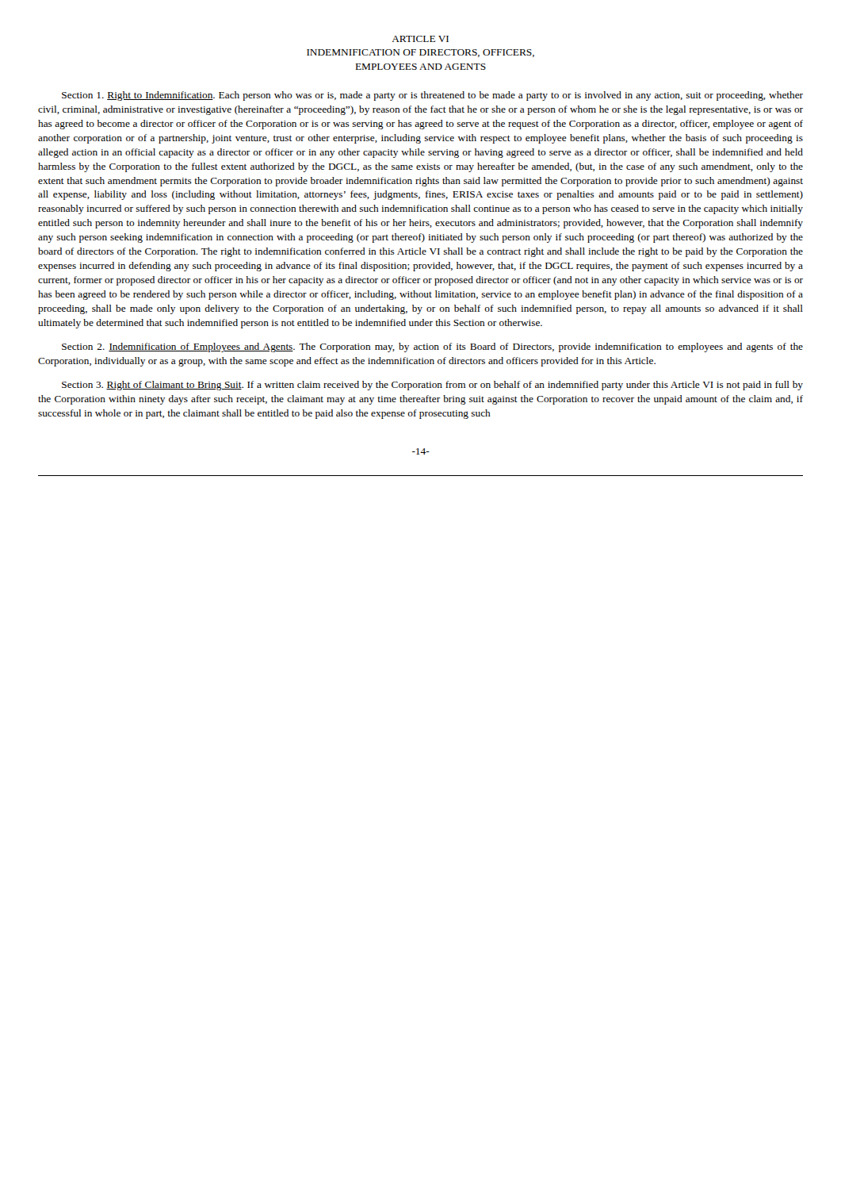ARTICLE VI
INDEMNIFICATION OF DIRECTORS, OFFICERS,
EMPLOYEES AND AGENTS
Section 1. Right to Indemnification. Each person who was or is, made a party or is threatened to be made a party to or is involved in any action, suit or proceeding, whether civil, criminal, administrative or investigative (hereinafter a “proceeding”), by reason of the fact that he or she or a person of whom he or she is the legal representative, is or was or has agreed to become a director or officer of the Corporation or is or was serving or has agreed to serve at the request of the Corporation as a director, officer, employee or agent of another corporation or of a partnership, joint venture, trust or other enterprise, including service with respect to employee benefit plans, whether the basis of such proceeding is alleged action in an official capacity as a director or officer or in any other capacity while serving or having agreed to serve as a director or officer, shall be indemnified and held harmless by the Corporation to the fullest extent authorized by the DGCL, as the same exists or may hereafter be amended, (but, in the case of any such amendment, only to the extent that such amendment permits the Corporation to provide broader indemnification rights than said law permitted the Corporation to provide prior to such amendment) against all expense, liability and loss (including without limitation, attorneys’ fees, judgments, fines, ERISA excise taxes or penalties and amounts paid or to be paid in settlement) reasonably incurred or suffered by such person in connection therewith and such indemnification shall continue as to a person who has ceased to serve in the capacity which initially entitled such person to indemnity hereunder and shall inure to the benefit of his or her heirs, executors and administrators; provided, however, that the Corporation shall indemnify any such person seeking indemnification in connection with a proceeding (or part thereof) initiated by such person only if such proceeding (or part thereof) was authorized by the board of directors of the Corporation. The right to indemnification conferred in this Article VI shall be a contract right and shall include the right to be paid by the Corporation the expenses incurred in defending any such proceeding in advance of its final disposition; provided, however, that, if the DGCL requires, the payment of such expenses incurred by a current, former or proposed director or officer in his or her capacity as a director or officer or proposed director or officer (and not in any other capacity in which service was or is or has been agreed to be rendered by such person while a director or officer, including, without limitation, service to an employee benefit plan) in advance of the final disposition of a proceeding, shall be made only upon delivery to the Corporation of an undertaking, by or on behalf of such indemnified person, to repay all amounts so advanced if it shall ultimately be determined that such indemnified person is not entitled to be indemnified under this Section or otherwise.
Section 2. Indemnification of Employees and Agents. The Corporation may, by action of its Board of Directors, provide indemnification to employees and agents of the Corporation, individually or as a group, with the same scope and effect as the indemnification of directors and officers provided for in this Article.
Section 3. Right of Claimant to Bring Suit. If a written claim received by the Corporation from or on behalf of an indemnified party under this Article VI is not paid in full by the Corporation within ninety days after such receipt, the claimant may at any time thereafter bring suit against the Corporation to recover the unpaid amount of the claim and, if successful in whole or in part, the claimant shall be entitled to be paid also the expense of prosecuting such
-14-